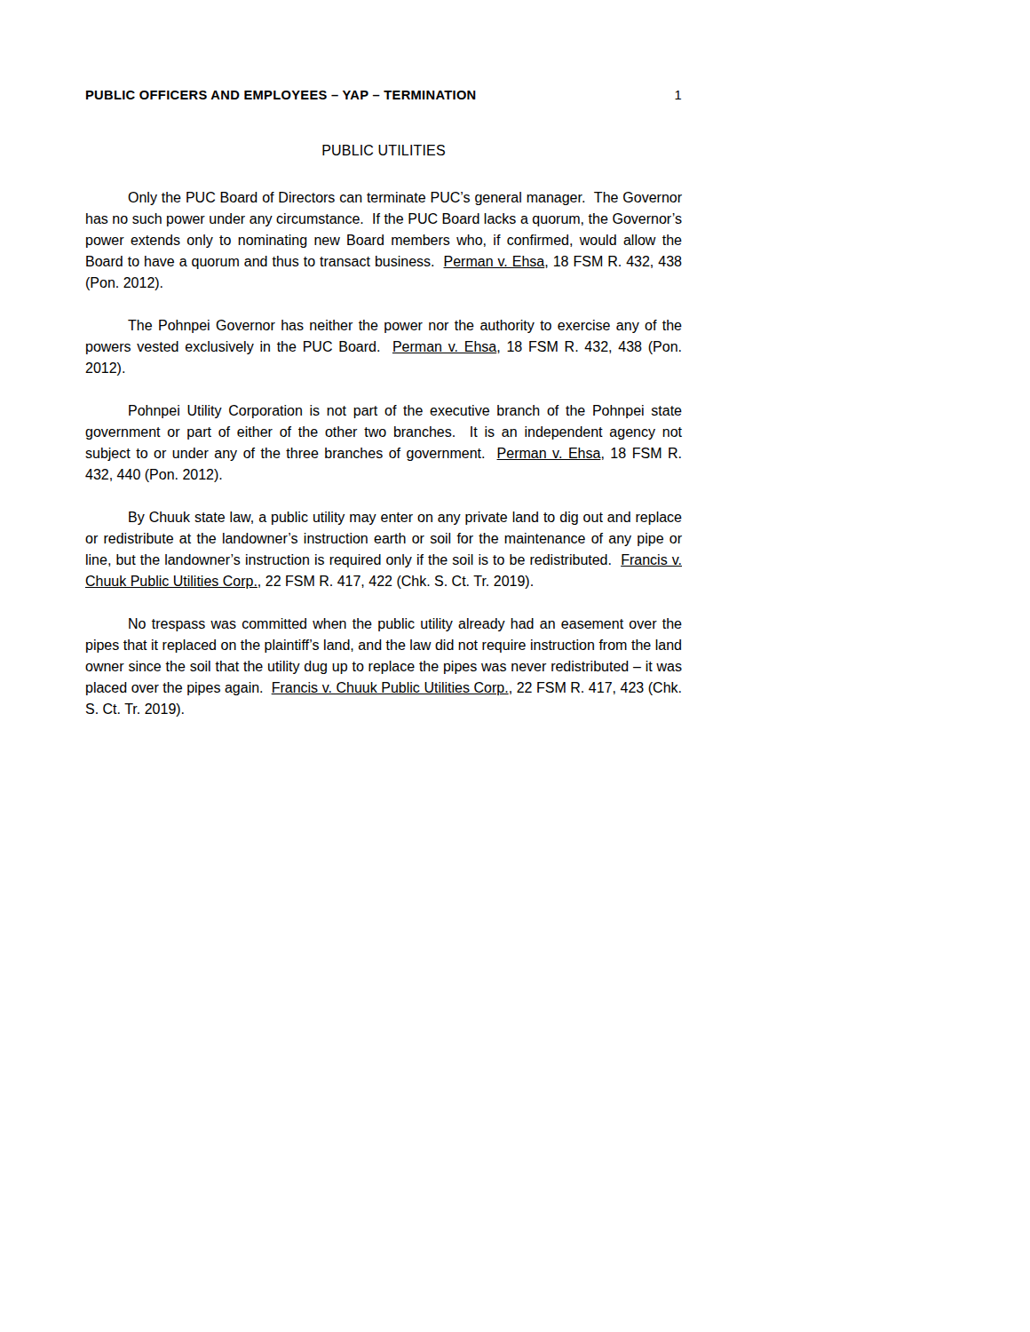Public Officers and Employees – Yap – Termination 1
PUBLIC UTILITIES
Only the PUC Board of Directors can terminate PUC’s general manager. The Governor has no such power under any circumstance. If the PUC Board lacks a quorum, the Governor’s power extends only to nominating new Board members who, if confirmed, would allow the Board to have a quorum and thus to transact business. Perman v. Ehsa, 18 FSM R. 432, 438 (Pon. 2012).
The Pohnpei Governor has neither the power nor the authority to exercise any of the powers vested exclusively in the PUC Board. Perman v. Ehsa, 18 FSM R. 432, 438 (Pon. 2012).
Pohnpei Utility Corporation is not part of the executive branch of the Pohnpei state government or part of either of the other two branches. It is an independent agency not subject to or under any of the three branches of government. Perman v. Ehsa, 18 FSM R. 432, 440 (Pon. 2012).
By Chuuk state law, a public utility may enter on any private land to dig out and replace or redistribute at the landowner’s instruction earth or soil for the maintenance of any pipe or line, but the landowner’s instruction is required only if the soil is to be redistributed. Francis v. Chuuk Public Utilities Corp., 22 FSM R. 417, 422 (Chk. S. Ct. Tr. 2019).
No trespass was committed when the public utility already had an easement over the pipes that it replaced on the plaintiff’s land, and the law did not require instruction from the land owner since the soil that the utility dug up to replace the pipes was never redistributed – it was placed over the pipes again. Francis v. Chuuk Public Utilities Corp., 22 FSM R. 417, 423 (Chk. S. Ct. Tr. 2019).